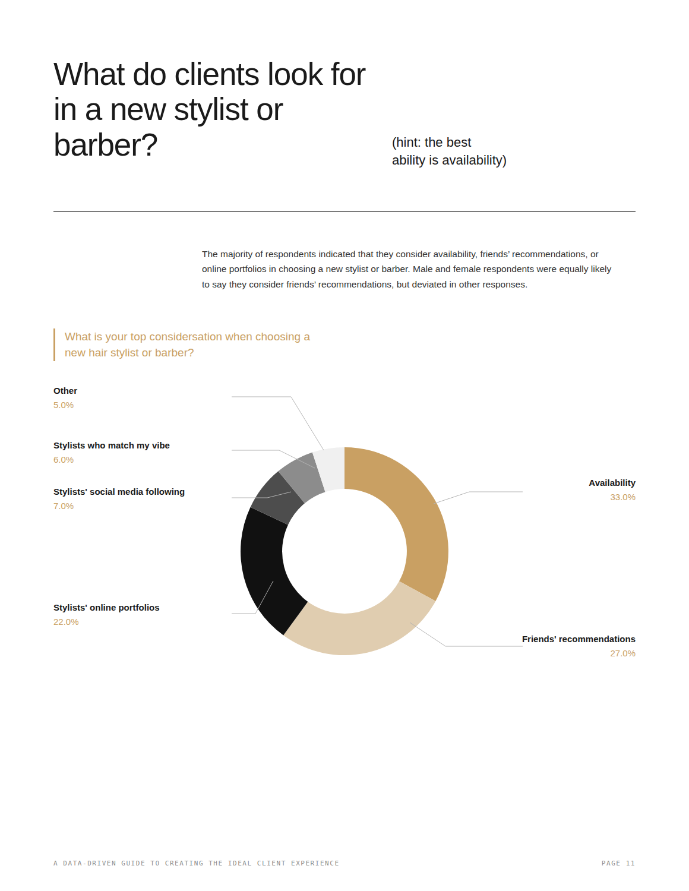What do clients look for in a new stylist or barber?
(hint: the best
ability is availability)
The majority of respondents indicated that they consider availability, friends’ recommendations, or online portfolios in choosing a new stylist or barber. Male and female respondents were equally likely to say they consider friends’ recommendations, but deviated in other responses.
What is your top considersation when choosing a new hair stylist or barber?
Other
5.0%
Stylists who match my vibe
6.0%
Stylists' social media following
7.0%
Stylists' online portfolios
22.0%
Availability
33.0%
Friends' recommendations
27.0%
A data-driven guide to creating the ideal client experience Page 11